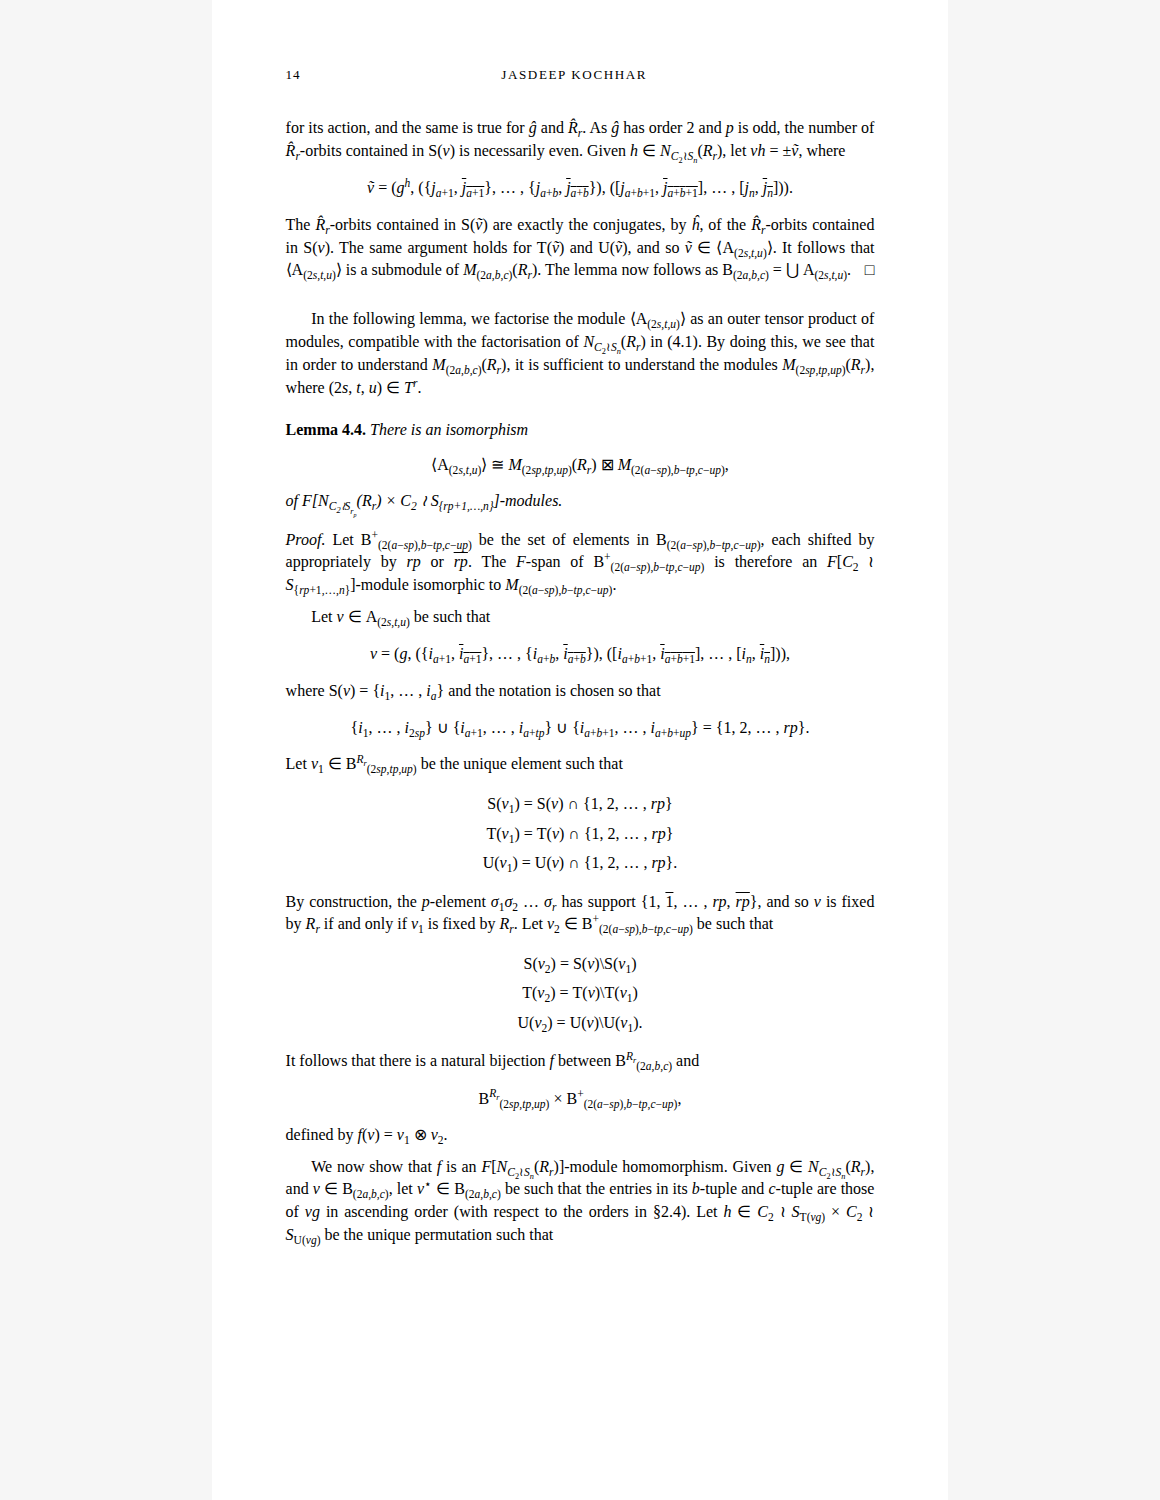14 Jasdeep Kochhar
for its action, and the same is true for ĝ and R̂r. As ĝ has order 2 and p is odd, the number of R̂r-orbits contained in S(v) is necessarily even. Given h ∈ NC2≀Sn(Rr), let vh = ±ṽ, where
ṽ = (gh, ({ja+1, ja+1}, … , {ja+b, ja+b}), ([ja+b+1, ja+b+1], … , [jn, jn])).
The R̂r-orbits contained in S(ṽ) are exactly the conjugates, by ĥ, of the R̂r-orbits contained in S(v). The same argument holds for T(ṽ) and U(ṽ), and so ṽ ∈ ⟨A(2s,t,u)⟩. It follows that ⟨A(2s,t,u)⟩ is a submodule of M(2a,b,c)(Rr). The lemma now follows as B(2a,b,c) = ⋃ A(2s,t,u). □
In the following lemma, we factorise the module ⟨A(2s,t,u)⟩ as an outer tensor product of modules, compatible with the factorisation of NC2≀Sn(Rr) in (4.1). By doing this, we see that in order to understand M(2a,b,c)(Rr), it is sufficient to understand the modules M(2sp,tp,up)(Rr), where (2s, t, u) ∈ Tr.
Lemma 4.4. There is an isomorphism
⟨A(2s,t,u)⟩ ≅ M(2sp,tp,up)(Rr) ⊠ M(2(a−sp),b−tp,c−up),
of F[NC2≀Srp(Rr) × C2 ≀ S{rp+1,…,n}]-modules.
Proof. Let B+(2(a−sp),b−tp,c−up) be the set of elements in B(2(a−sp),b−tp,c−up), each shifted by appropriately by rp or rp. The F-span of B+(2(a−sp),b−tp,c−up) is therefore an F[C2 ≀ S{rp+1,…,n}]-module isomorphic to M(2(a−sp),b−tp,c−up).
Let v ∈ A(2s,t,u) be such that
v = (g, ({ia+1, ia+1}, … , {ia+b, ia+b}), ([ia+b+1, ia+b+1], … , [in, in])),
where S(v) = {i1, … , ia} and the notation is chosen so that
{i1, … , i2sp} ∪ {ia+1, … , ia+tp} ∪ {ia+b+1, … , ia+b+up} = {1, 2, … , rp}.
Let v1 ∈ BRr(2sp,tp,up) be the unique element such that
S(v1) = S(v) ∩ {1, 2, … , rp}
T(v1) = T(v) ∩ {1, 2, … , rp}
U(v1) = U(v) ∩ {1, 2, … , rp}.
By construction, the p-element σ1σ2 … σr has support {1, 1, … , rp, rp}, and so v is fixed by Rr if and only if v1 is fixed by Rr. Let v2 ∈ B+(2(a−sp),b−tp,c−up) be such that
S(v2) = S(v)\S(v1)
T(v2) = T(v)\T(v1)
U(v2) = U(v)\U(v1).
It follows that there is a natural bijection f between BRr(2a,b,c) and
BRr(2sp,tp,up) × B+(2(a−sp),b−tp,c−up),
defined by f(v) = v1 ⊗ v2.
We now show that f is an F[NC2≀Sn(Rr)]-module homomorphism. Given g ∈ NC2≀Sn(Rr), and v ∈ B(2a,b,c), let v⋆ ∈ B(2a,b,c) be such that the entries in its b-tuple and c-tuple are those of vg in ascending order (with respect to the orders in §2.4). Let h ∈ C2 ≀ ST(vg) × C2 ≀ SU(vg) be the unique permutation such that